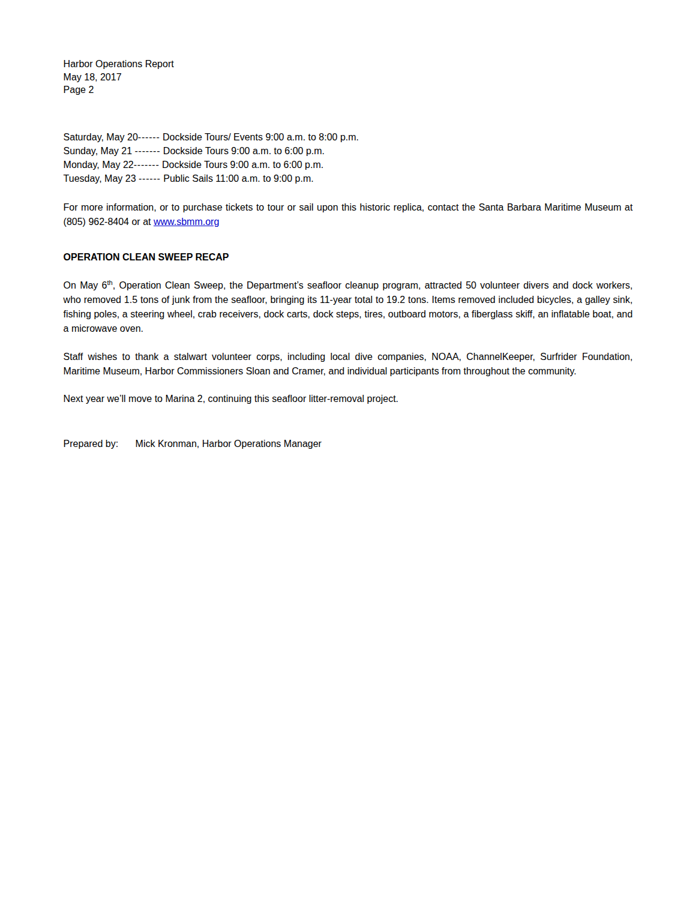Harbor Operations Report
May 18, 2017
Page 2
Saturday, May 20------ Dockside Tours/ Events 9:00 a.m. to 8:00 p.m.
Sunday, May 21 ------- Dockside Tours 9:00 a.m. to 6:00 p.m.
Monday, May 22------- Dockside Tours 9:00 a.m. to 6:00 p.m.
Tuesday, May 23 ------ Public Sails 11:00 a.m. to 9:00 p.m.
For more information, or to purchase tickets to tour or sail upon this historic replica, contact the Santa Barbara Maritime Museum at (805) 962-8404 or at www.sbmm.org
OPERATION CLEAN SWEEP RECAP
On May 6th, Operation Clean Sweep, the Department’s seafloor cleanup program, attracted 50 volunteer divers and dock workers, who removed 1.5 tons of junk from the seafloor, bringing its 11-year total to 19.2 tons. Items removed included bicycles, a galley sink, fishing poles, a steering wheel, crab receivers, dock carts, dock steps, tires, outboard motors, a fiberglass skiff, an inflatable boat, and a microwave oven.
Staff wishes to thank a stalwart volunteer corps, including local dive companies, NOAA, ChannelKeeper, Surfrider Foundation, Maritime Museum, Harbor Commissioners Sloan and Cramer, and individual participants from throughout the community.
Next year we’ll move to Marina 2, continuing this seafloor litter-removal project.
Prepared by: Mick Kronman, Harbor Operations Manager